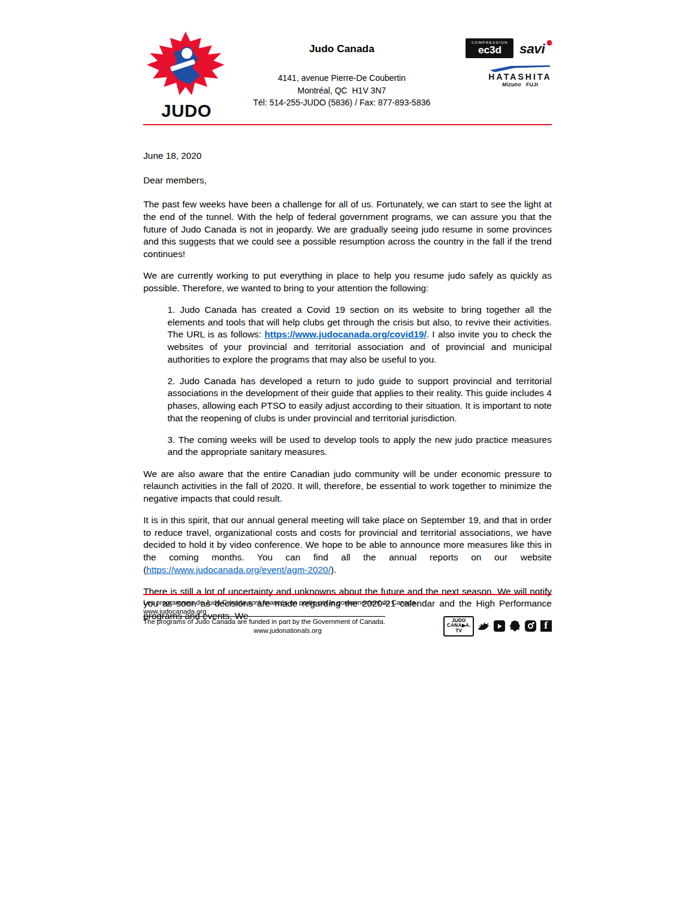JUDO
Judo Canada
4141, avenue Pierre-De Coubertin
Montréal, QC H1V 3N7
Tél: 514-255-JUDO (5836) / Fax: 877-893-5836
Compression ec3d
savi
HATASHITA
Mizuno FUJI
June 18, 2020
Dear members,
The past few weeks have been a challenge for all of us. Fortunately, we can start to see the light at the end of the tunnel. With the help of federal government programs, we can assure you that the future of Judo Canada is not in jeopardy. We are gradually seeing judo resume in some provinces and this suggests that we could see a possible resumption across the country in the fall if the trend continues!
We are currently working to put everything in place to help you resume judo safely as quickly as possible. Therefore, we wanted to bring to your attention the following:
1. Judo Canada has created a Covid 19 section on its website to bring together all the elements and tools that will help clubs get through the crisis but also, to revive their activities. The URL is as follows: https://www.judocanada.org/covid19/. I also invite you to check the websites of your provincial and territorial association and of provincial and municipal authorities to explore the programs that may also be useful to you.
2. Judo Canada has developed a return to judo guide to support provincial and territorial associations in the development of their guide that applies to their reality. This guide includes 4 phases, allowing each PTSO to easily adjust according to their situation. It is important to note that the reopening of clubs is under provincial and territorial jurisdiction.
3. The coming weeks will be used to develop tools to apply the new judo practice measures and the appropriate sanitary measures.
We are also aware that the entire Canadian judo community will be under economic pressure to relaunch activities in the fall of 2020. It will, therefore, be essential to work together to minimize the negative impacts that could result.
It is in this spirit, that our annual general meeting will take place on September 19, and that in order to reduce travel, organizational costs and costs for provincial and territorial associations, we have decided to hold it by video conference. We hope to be able to announce more measures like this in the coming months. You can find all the annual reports on our website (https://www.judocanada.org/event/agm-2020/).
There is still a lot of uncertainty and unknowns about the future and the next season. We will notify you as soon as decisions are made regarding the 2020-21 calendar and the High Performance programs and events. We
Les programmes de Judo Canada sont financés en partie par le gouvernement du Canada.
www.judocanada.org
The programs of Judo Canada are funded in part by the Government of Canada.
www.judonationals.org
JUDO
CANA▶A.
TV